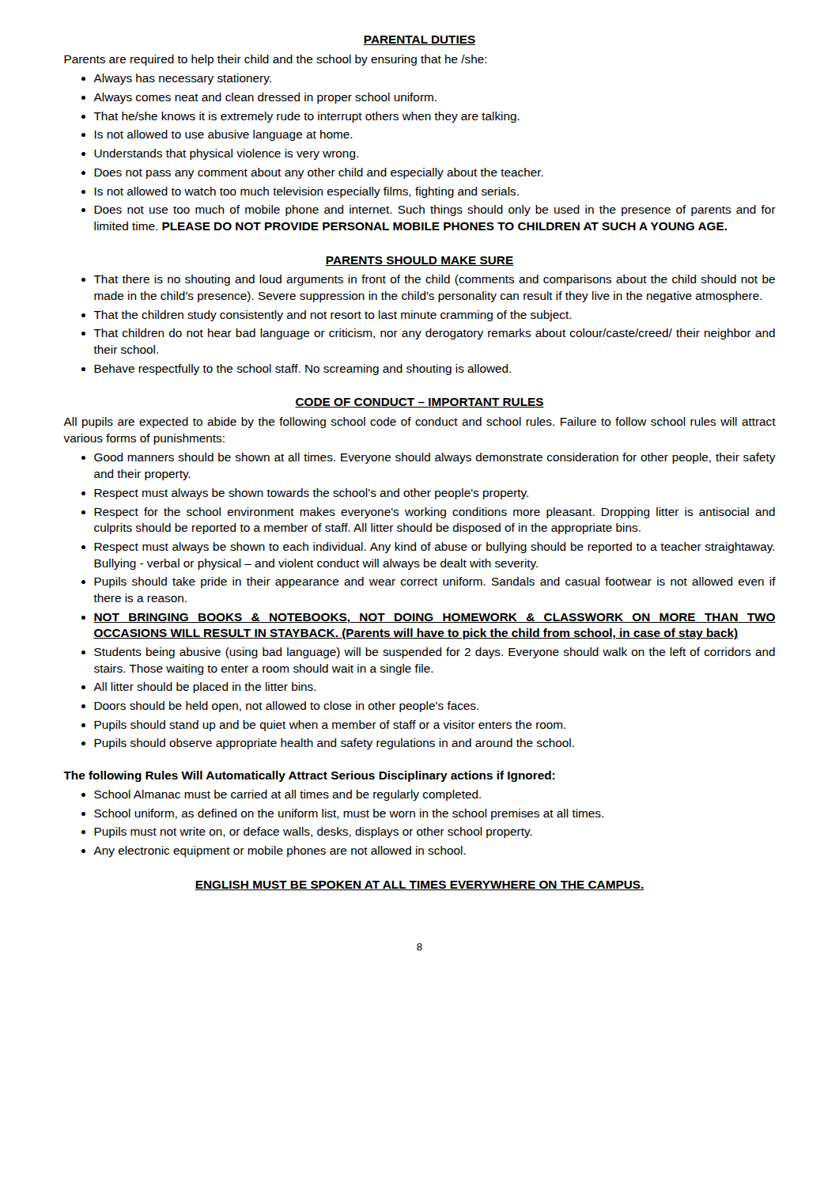PARENTAL DUTIES
Parents are required to help their child and the school by ensuring that he /she:
Always has necessary stationery.
Always comes neat and clean dressed in proper school uniform.
That he/she knows it is extremely rude to interrupt others when they are talking.
Is not allowed to use abusive language at home.
Understands that physical violence is very wrong.
Does not pass any comment about any other child and especially about the teacher.
Is not allowed to watch too much television especially films, fighting and serials.
Does not use too much of mobile phone and internet. Such things should only be used in the presence of parents and for limited time. PLEASE DO NOT PROVIDE PERSONAL MOBILE PHONES TO CHILDREN AT SUCH A YOUNG AGE.
PARENTS SHOULD MAKE SURE
That there is no shouting and loud arguments in front of the child (comments and comparisons about the child should not be made in the child's presence). Severe suppression in the child's personality can result if they live in the negative atmosphere.
That the children study consistently and not resort to last minute cramming of the subject.
That children do not hear bad language or criticism, nor any derogatory remarks about colour/caste/creed/ their neighbor and their school.
Behave respectfully to the school staff. No screaming and shouting is allowed.
CODE OF CONDUCT – IMPORTANT RULES
All pupils are expected to abide by the following school code of conduct and school rules. Failure to follow school rules will attract various forms of punishments:
Good manners should be shown at all times. Everyone should always demonstrate consideration for other people, their safety and their property.
Respect must always be shown towards the school's and other people's property.
Respect for the school environment makes everyone's working conditions more pleasant. Dropping litter is antisocial and culprits should be reported to a member of staff. All litter should be disposed of in the appropriate bins.
Respect must always be shown to each individual. Any kind of abuse or bullying should be reported to a teacher straightaway. Bullying - verbal or physical – and violent conduct will always be dealt with severity.
Pupils should take pride in their appearance and wear correct uniform. Sandals and casual footwear is not allowed even if there is a reason.
NOT BRINGING BOOKS & NOTEBOOKS, NOT DOING HOMEWORK & CLASSWORK ON MORE THAN TWO OCCASIONS WILL RESULT IN STAYBACK. (Parents will have to pick the child from school, in case of stay back)
Students being abusive (using bad language) will be suspended for 2 days. Everyone should walk on the left of corridors and stairs. Those waiting to enter a room should wait in a single file.
All litter should be placed in the litter bins.
Doors should be held open, not allowed to close in other people's faces.
Pupils should stand up and be quiet when a member of staff or a visitor enters the room.
Pupils should observe appropriate health and safety regulations in and around the school.
The following Rules Will Automatically Attract Serious Disciplinary actions if Ignored:
School Almanac must be carried at all times and be regularly completed.
School uniform, as defined on the uniform list, must be worn in the school premises at all times.
Pupils must not write on, or deface walls, desks, displays or other school property.
Any electronic equipment or mobile phones are not allowed in school.
ENGLISH MUST BE SPOKEN AT ALL TIMES EVERYWHERE ON THE CAMPUS.
8